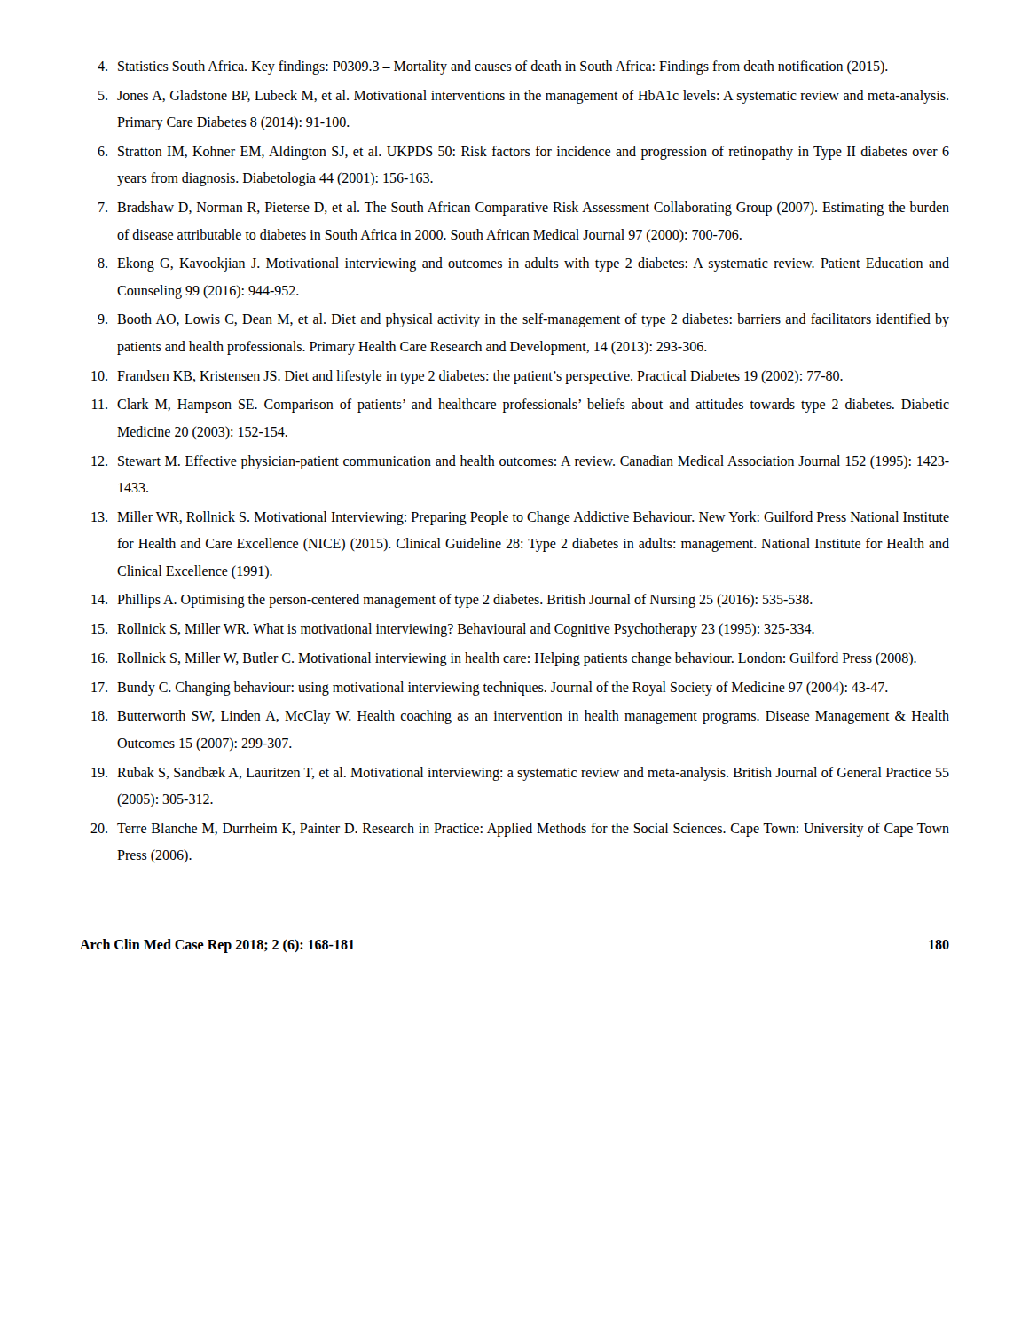Statistics South Africa. Key findings: P0309.3 – Mortality and causes of death in South Africa: Findings from death notification (2015).
Jones A, Gladstone BP, Lubeck M, et al. Motivational interventions in the management of HbA1c levels: A systematic review and meta-analysis. Primary Care Diabetes 8 (2014): 91-100.
Stratton IM, Kohner EM, Aldington SJ, et al. UKPDS 50: Risk factors for incidence and progression of retinopathy in Type II diabetes over 6 years from diagnosis. Diabetologia 44 (2001): 156-163.
Bradshaw D, Norman R, Pieterse D, et al. The South African Comparative Risk Assessment Collaborating Group (2007). Estimating the burden of disease attributable to diabetes in South Africa in 2000. South African Medical Journal 97 (2000): 700-706.
Ekong G, Kavookjian J. Motivational interviewing and outcomes in adults with type 2 diabetes: A systematic review. Patient Education and Counseling 99 (2016): 944-952.
Booth AO, Lowis C, Dean M, et al. Diet and physical activity in the self-management of type 2 diabetes: barriers and facilitators identified by patients and health professionals. Primary Health Care Research and Development, 14 (2013): 293-306.
Frandsen KB, Kristensen JS. Diet and lifestyle in type 2 diabetes: the patient’s perspective. Practical Diabetes 19 (2002): 77-80.
Clark M, Hampson SE. Comparison of patients’ and healthcare professionals’ beliefs about and attitudes towards type 2 diabetes. Diabetic Medicine 20 (2003): 152-154.
Stewart M. Effective physician-patient communication and health outcomes: A review. Canadian Medical Association Journal 152 (1995): 1423-1433.
Miller WR, Rollnick S. Motivational Interviewing: Preparing People to Change Addictive Behaviour. New York: Guilford Press National Institute for Health and Care Excellence (NICE) (2015). Clinical Guideline 28: Type 2 diabetes in adults: management. National Institute for Health and Clinical Excellence (1991).
Phillips A. Optimising the person-centered management of type 2 diabetes. British Journal of Nursing 25 (2016): 535-538.
Rollnick S, Miller WR. What is motivational interviewing? Behavioural and Cognitive Psychotherapy 23 (1995): 325-334.
Rollnick S, Miller W, Butler C. Motivational interviewing in health care: Helping patients change behaviour. London: Guilford Press (2008).
Bundy C. Changing behaviour: using motivational interviewing techniques. Journal of the Royal Society of Medicine 97 (2004): 43-47.
Butterworth SW, Linden A, McClay W. Health coaching as an intervention in health management programs. Disease Management & Health Outcomes 15 (2007): 299-307.
Rubak S, Sandbæk A, Lauritzen T, et al. Motivational interviewing: a systematic review and meta-analysis. British Journal of General Practice 55 (2005): 305-312.
Terre Blanche M, Durrheim K, Painter D. Research in Practice: Applied Methods for the Social Sciences. Cape Town: University of Cape Town Press (2006).
Arch Clin Med Case Rep 2018; 2 (6): 168-181 180